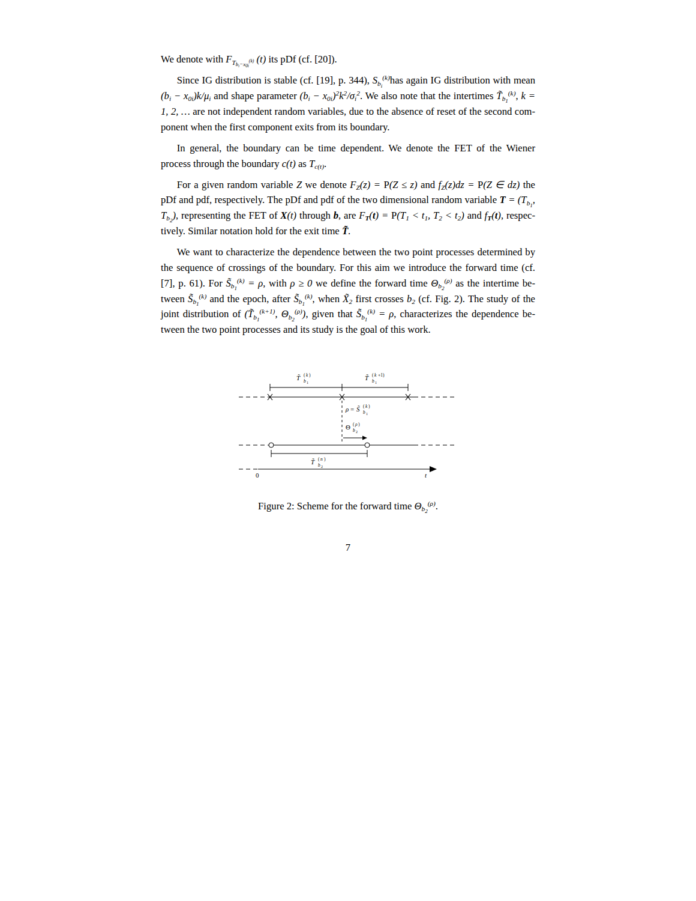We denote with FTbi−x0i(k) (t) its pDf (cf. [20]).
Since IG distribution is stable (cf. [19], p. 344), Sbi(k) has again IG distribution with mean (bi − x0i)k/μi and shape parameter (bi − x0i)2k2/σi2. We also note that the intertimes T̃b1(k), k = 1, 2, … are not independent random variables, due to the absence of reset of the second component when the first component exits from its boundary.
In general, the boundary can be time dependent. We denote the FET of the Wiener process through the boundary c(t) as Tc(t).
For a given random variable Z we denote FZ(z) = P(Z ≤ z) and fZ(z)dz = P(Z ∈ dz) the pDf and pdf, respectively. The pDf and pdf of the two dimensional random variable T = (Tb1, Tb2), representing the FET of X(t) through b, are FT(t) = P(T1 < t1, T2 < t2) and fT(t), respectively. Similar notation hold for the exit time T̃.
We want to characterize the dependence between the two point processes determined by the sequence of crossings of the boundary. For this aim we introduce the forward time (cf. [7], p. 61). For S̃b1(k) = ρ, with ρ ≥ 0 we define the forward time Θb2(ρ) as the intertime between S̃b1(k) and the epoch, after S̃b1(k), when X̃2 first crosses b2 (cf. Fig. 2). The study of the joint distribution of (T̃b1(k+1), Θb2(ρ)), given that S̃b1(k) = ρ, characterizes the dependence between the two point processes and its study is the goal of this work.
T̃ b 1 ( k ) T̃ b 1 ( k +1) ρ = S̃ b 1 ( k ) Θ b 2 ( ρ ) T̃ b 2 ( n ) 0 t
Figure 2: Scheme for the forward time Θb2(ρ).
7